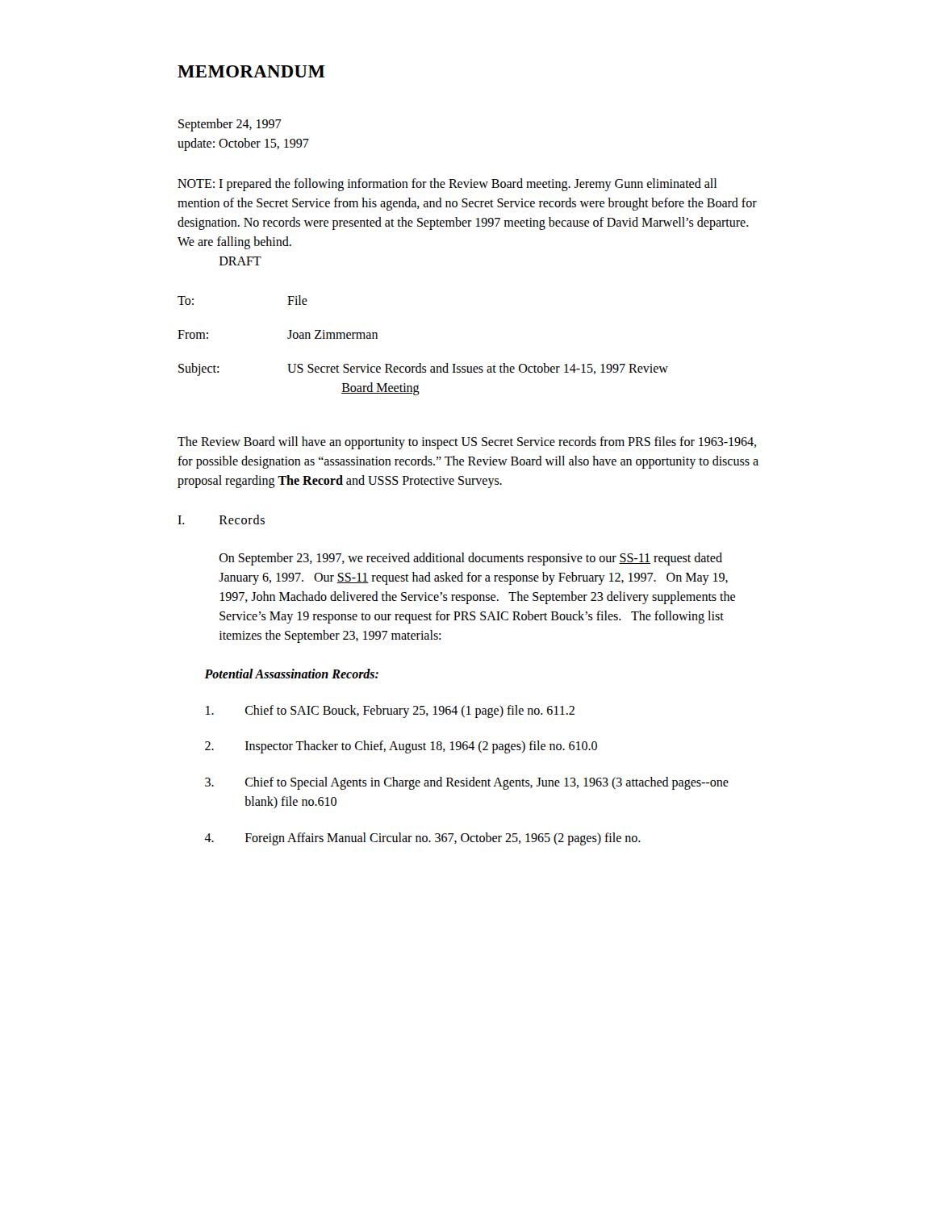MEMORANDUM
September 24, 1997
update: October 15, 1997
NOTE: I prepared the following information for the Review Board meeting. Jeremy Gunn eliminated all mention of the Secret Service from his agenda, and no Secret Service records were brought before the Board for designation. No records were presented at the September 1997 meeting because of David Marwell’s departure. We are falling behind.
DRAFT
| To: | File |
| From: | Joan Zimmerman |
| Subject: | US Secret Service Records and Issues at the October 14-15, 1997 Review Board Meeting |
The Review Board will have an opportunity to inspect US Secret Service records from PRS files for 1963-1964, for possible designation as “assassination records.” The Review Board will also have an opportunity to discuss a proposal regarding The Record and USSS Protective Surveys.
I. Records
On September 23, 1997, we received additional documents responsive to our SS-11 request dated January 6, 1997. Our SS-11 request had asked for a response by February 12, 1997. On May 19, 1997, John Machado delivered the Service’s response. The September 23 delivery supplements the Service’s May 19 response to our request for PRS SAIC Robert Bouck’s files. The following list itemizes the September 23, 1997 materials:
Potential Assassination Records:
1. Chief to SAIC Bouck, February 25, 1964 (1 page) file no. 611.2
2. Inspector Thacker to Chief, August 18, 1964 (2 pages) file no. 610.0
3. Chief to Special Agents in Charge and Resident Agents, June 13, 1963 (3 attached pages--one blank) file no.610
4. Foreign Affairs Manual Circular no. 367, October 25, 1965 (2 pages) file no.